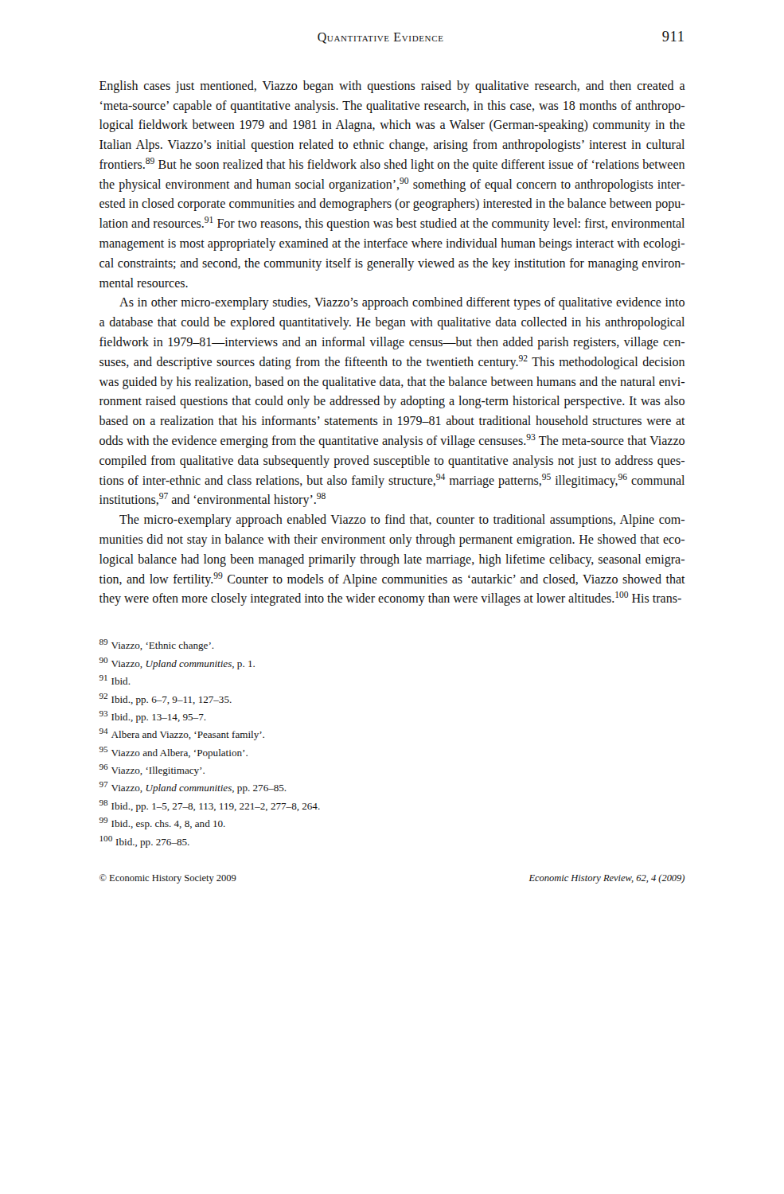Quantitative Evidence 911
English cases just mentioned, Viazzo began with questions raised by qualitative research, and then created a ‘meta-source’ capable of quantitative analysis. The qualitative research, in this case, was 18 months of anthropological fieldwork between 1979 and 1981 in Alagna, which was a Walser (German-speaking) community in the Italian Alps. Viazzo’s initial question related to ethnic change, arising from anthropologists’ interest in cultural frontiers.89 But he soon realized that his fieldwork also shed light on the quite different issue of ‘relations between the physical environment and human social organization’,90 something of equal concern to anthropologists interested in closed corporate communities and demographers (or geographers) interested in the balance between population and resources.91 For two reasons, this question was best studied at the community level: first, environmental management is most appropriately examined at the interface where individual human beings interact with ecological constraints; and second, the community itself is generally viewed as the key institution for managing environmental resources.
As in other micro-exemplary studies, Viazzo’s approach combined different types of qualitative evidence into a database that could be explored quantitatively. He began with qualitative data collected in his anthropological fieldwork in 1979–81—interviews and an informal village census—but then added parish registers, village censuses, and descriptive sources dating from the fifteenth to the twentieth century.92 This methodological decision was guided by his realization, based on the qualitative data, that the balance between humans and the natural environment raised questions that could only be addressed by adopting a long-term historical perspective. It was also based on a realization that his informants’ statements in 1979–81 about traditional household structures were at odds with the evidence emerging from the quantitative analysis of village censuses.93 The meta-source that Viazzo compiled from qualitative data subsequently proved susceptible to quantitative analysis not just to address questions of inter-ethnic and class relations, but also family structure,94 marriage patterns,95 illegitimacy,96 communal institutions,97 and ‘environmental history’.98
The micro-exemplary approach enabled Viazzo to find that, counter to traditional assumptions, Alpine communities did not stay in balance with their environment only through permanent emigration. He showed that ecological balance had long been managed primarily through late marriage, high lifetime celibacy, seasonal emigration, and low fertility.99 Counter to models of Alpine communities as ‘autarkic’ and closed, Viazzo showed that they were often more closely integrated into the wider economy than were villages at lower altitudes.100 His trans-
89 Viazzo, ‘Ethnic change’.
90 Viazzo, Upland communities, p. 1.
91 Ibid.
92 Ibid., pp. 6–7, 9–11, 127–35.
93 Ibid., pp. 13–14, 95–7.
94 Albera and Viazzo, ‘Peasant family’.
95 Viazzo and Albera, ‘Population’.
96 Viazzo, ‘Illegitimacy’.
97 Viazzo, Upland communities, pp. 276–85.
98 Ibid., pp. 1–5, 27–8, 113, 119, 221–2, 277–8, 264.
99 Ibid., esp. chs. 4, 8, and 10.
100 Ibid., pp. 276–85.
© Economic History Society 2009 Economic History Review, 62, 4 (2009)